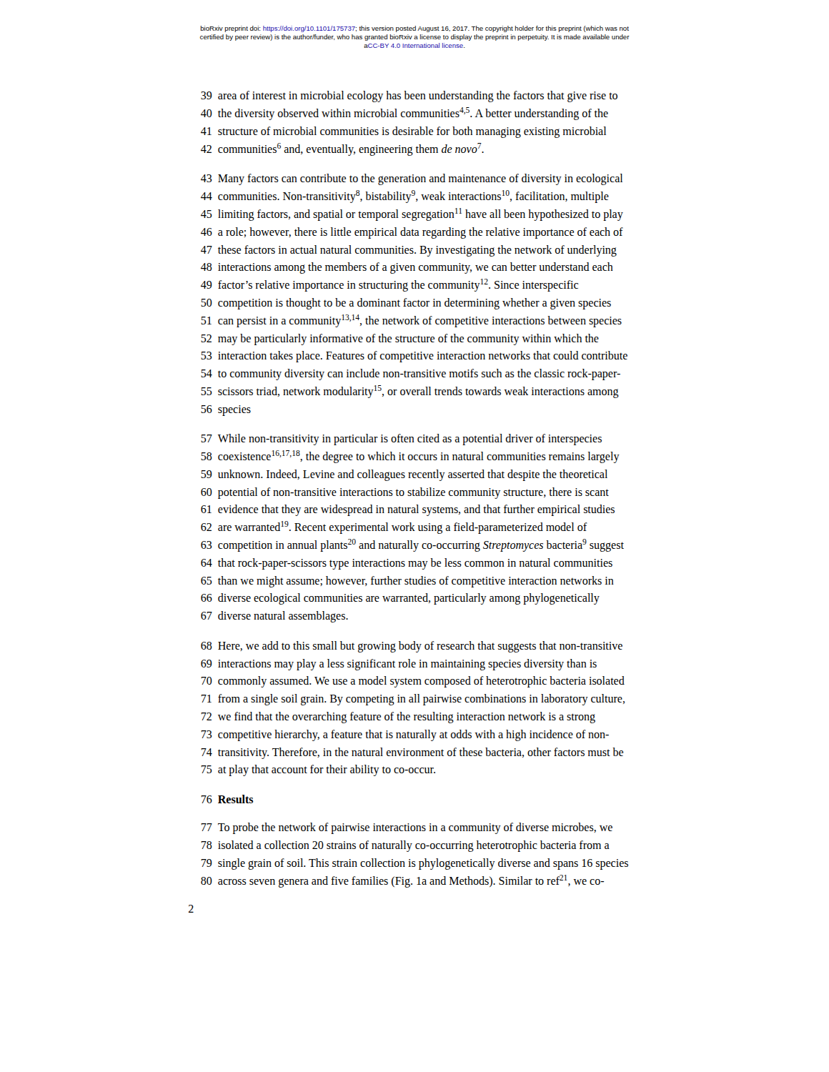bioRxiv preprint doi: https://doi.org/10.1101/175737; this version posted August 16, 2017. The copyright holder for this preprint (which was not
certified by peer review) is the author/funder, who has granted bioRxiv a license to display the preprint in perpetuity. It is made available under
aCC-BY 4.0 International license.
39404142
area of interest in microbial ecology has been understanding the factors that give rise to the diversity observed within microbial communities4,5. A better understanding of the structure of microbial communities is desirable for both managing existing microbial communities6 and, eventually, engineering them de novo7.
4344454647484950515253545556
Many factors can contribute to the generation and maintenance of diversity in ecological communities. Non-transitivity8, bistability9, weak interactions10, facilitation, multiple limiting factors, and spatial or temporal segregation11 have all been hypothesized to play a role; however, there is little empirical data regarding the relative importance of each of these factors in actual natural communities. By investigating the network of underlying interactions among the members of a given community, we can better understand each factor’s relative importance in structuring the community12. Since interspecific competition is thought to be a dominant factor in determining whether a given species can persist in a community13,14, the network of competitive interactions between species may be particularly informative of the structure of the community within which the interaction takes place. Features of competitive interaction networks that could contribute to community diversity can include non-transitive motifs such as the classic rock-paper- scissors triad, network modularity15, or overall trends towards weak interactions among species
5758596061626364656667
While non-transitivity in particular is often cited as a potential driver of interspecies coexistence16,17,18, the degree to which it occurs in natural communities remains largely unknown. Indeed, Levine and colleagues recently asserted that despite the theoretical potential of non-transitive interactions to stabilize community structure, there is scant evidence that they are widespread in natural systems, and that further empirical studies are warranted19. Recent experimental work using a field-parameterized model of competition in annual plants20 and naturally co-occurring Streptomyces bacteria9 suggest that rock-paper-scissors type interactions may be less common in natural communities than we might assume; however, further studies of competitive interaction networks in diverse ecological communities are warranted, particularly among phylogenetically diverse natural assemblages.
6869707172737475
Here, we add to this small but growing body of research that suggests that non-transitive interactions may play a less significant role in maintaining species diversity than is commonly assumed. We use a model system composed of heterotrophic bacteria isolated from a single soil grain. By competing in all pairwise combinations in laboratory culture, we find that the overarching feature of the resulting interaction network is a strong competitive hierarchy, a feature that is naturally at odds with a high incidence of non- transitivity. Therefore, in the natural environment of these bacteria, other factors must be at play that account for their ability to co-occur.
76 Results
77787980
To probe the network of pairwise interactions in a community of diverse microbes, we isolated a collection 20 strains of naturally co-occurring heterotrophic bacteria from a single grain of soil. This strain collection is phylogenetically diverse and spans 16 species across seven genera and five families (Fig. 1a and Methods). Similar to ref21, we co-
2